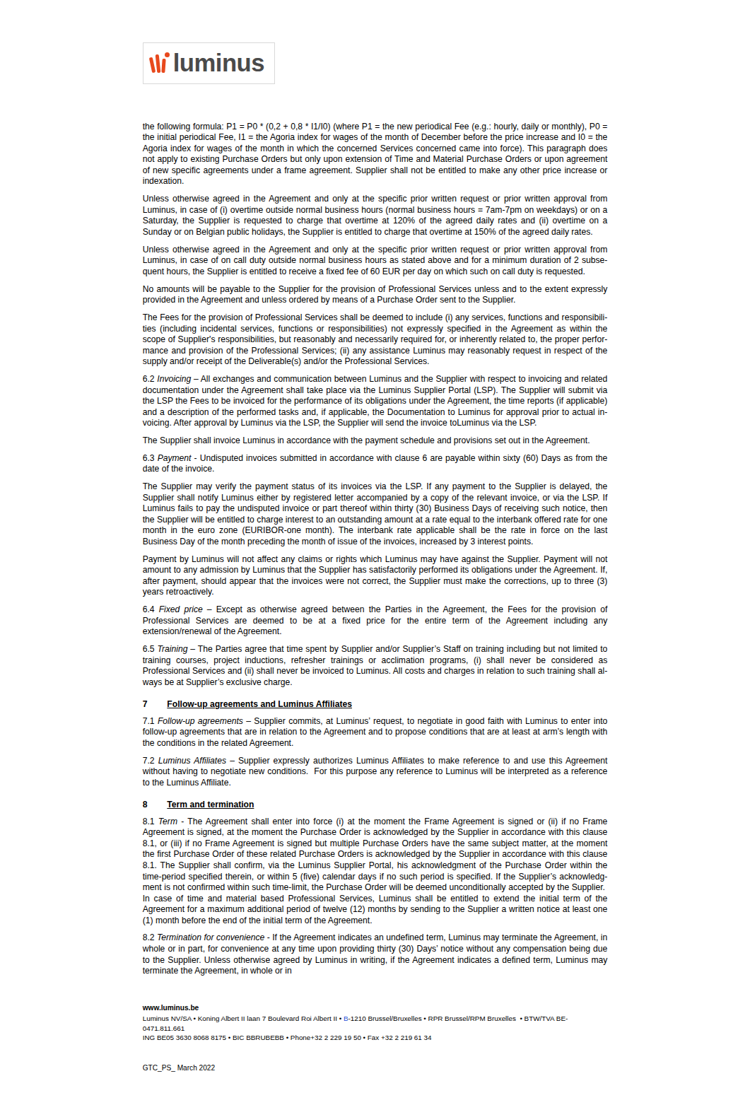luminus
the following formula: P1 = P0 * (0,2 + 0,8 * I1/I0) (where P1 = the new periodical Fee (e.g.: hourly, daily or monthly), P0 = the initial periodical Fee, I1 = the Agoria index for wages of the month of December before the price increase and I0 = the Agoria index for wages of the month in which the concerned Services concerned came into force). This paragraph does not apply to existing Purchase Orders but only upon extension of Time and Material Purchase Orders or upon agreement of new specific agreements under a frame agreement. Supplier shall not be entitled to make any other price increase or indexation.
Unless otherwise agreed in the Agreement and only at the specific prior written request or prior written approval from Luminus, in case of (i) overtime outside normal business hours (normal business hours = 7am-7pm on weekdays) or on a Saturday, the Supplier is requested to charge that overtime at 120% of the agreed daily rates and (ii) overtime on a Sunday or on Belgian public holidays, the Supplier is entitled to charge that overtime at 150% of the agreed daily rates.
Unless otherwise agreed in the Agreement and only at the specific prior written request or prior written approval from Luminus, in case of on call duty outside normal business hours as stated above and for a minimum duration of 2 subsequent hours, the Supplier is entitled to receive a fixed fee of 60 EUR per day on which such on call duty is requested.
No amounts will be payable to the Supplier for the provision of Professional Services unless and to the extent expressly provided in the Agreement and unless ordered by means of a Purchase Order sent to the Supplier.
The Fees for the provision of Professional Services shall be deemed to include (i) any services, functions and responsibilities (including incidental services, functions or responsibilities) not expressly specified in the Agreement as within the scope of Supplier's responsibilities, but reasonably and necessarily required for, or inherently related to, the proper performance and provision of the Professional Services; (ii) any assistance Luminus may reasonably request in respect of the supply and/or receipt of the Deliverable(s) and/or the Professional Services.
6.2 Invoicing – All exchanges and communication between Luminus and the Supplier with respect to invoicing and related documentation under the Agreement shall take place via the Luminus Supplier Portal (LSP). The Supplier will submit via the LSP the Fees to be invoiced for the performance of its obligations under the Agreement, the time reports (if applicable) and a description of the performed tasks and, if applicable, the Documentation to Luminus for approval prior to actual invoicing. After approval by Luminus via the LSP, the Supplier will send the invoice toLuminus via the LSP.
The Supplier shall invoice Luminus in accordance with the payment schedule and provisions set out in the Agreement.
6.3 Payment - Undisputed invoices submitted in accordance with clause 6 are payable within sixty (60) Days as from the date of the invoice.
The Supplier may verify the payment status of its invoices via the LSP. If any payment to the Supplier is delayed, the Supplier shall notify Luminus either by registered letter accompanied by a copy of the relevant invoice, or via the LSP. If Luminus fails to pay the undisputed invoice or part thereof within thirty (30) Business Days of receiving such notice, then the Supplier will be entitled to charge interest to an outstanding amount at a rate equal to the interbank offered rate for one month in the euro zone (EURIBOR-one month). The interbank rate applicable shall be the rate in force on the last Business Day of the month preceding the month of issue of the invoices, increased by 3 interest points.
Payment by Luminus will not affect any claims or rights which Luminus may have against the Supplier. Payment will not amount to any admission by Luminus that the Supplier has satisfactorily performed its obligations under the Agreement. If, after payment, should appear that the invoices were not correct, the Supplier must make the corrections, up to three (3) years retroactively.
6.4 Fixed price – Except as otherwise agreed between the Parties in the Agreement, the Fees for the provision of Professional Services are deemed to be at a fixed price for the entire term of the Agreement including any extension/renewal of the Agreement.
6.5 Training – The Parties agree that time spent by Supplier and/or Supplier’s Staff on training including but not limited to training courses, project inductions, refresher trainings or acclimation programs, (i) shall never be considered as Professional Services and (ii) shall never be invoiced to Luminus. All costs and charges in relation to such training shall always be at Supplier’s exclusive charge.
7 Follow-up agreements and Luminus Affiliates
7.1 Follow-up agreements – Supplier commits, at Luminus’ request, to negotiate in good faith with Luminus to enter into follow-up agreements that are in relation to the Agreement and to propose conditions that are at least at arm’s length with the conditions in the related Agreement.
7.2 Luminus Affiliates – Supplier expressly authorizes Luminus Affiliates to make reference to and use this Agreement without having to negotiate new conditions. For this purpose any reference to Luminus will be interpreted as a reference to the Luminus Affiliate.
8 Term and termination
8.1 Term - The Agreement shall enter into force (i) at the moment the Frame Agreement is signed or (ii) if no Frame Agreement is signed, at the moment the Purchase Order is acknowledged by the Supplier in accordance with this clause 8.1, or (iii) if no Frame Agreement is signed but multiple Purchase Orders have the same subject matter, at the moment the first Purchase Order of these related Purchase Orders is acknowledged by the Supplier in accordance with this clause 8.1. The Supplier shall confirm, via the Luminus Supplier Portal, his acknowledgment of the Purchase Order within the time-period specified therein, or within 5 (five) calendar days if no such period is specified. If the Supplier’s acknowledgment is not confirmed within such time-limit, the Purchase Order will be deemed unconditionally accepted by the Supplier. In case of time and material based Professional Services, Luminus shall be entitled to extend the initial term of the Agreement for a maximum additional period of twelve (12) months by sending to the Supplier a written notice at least one (1) month before the end of the initial term of the Agreement.
8.2 Termination for convenience - If the Agreement indicates an undefined term, Luminus may terminate the Agreement, in whole or in part, for convenience at any time upon providing thirty (30) Days’ notice without any compensation being due to the Supplier. Unless otherwise agreed by Luminus in writing, if the Agreement indicates a defined term, Luminus may terminate the Agreement, in whole or in
www.luminus.be
Luminus NV/SA • Koning Albert II laan 7 Boulevard Roi Albert II • B-1210 Brussel/Bruxelles • RPR Brussel/RPM Bruxelles • BTW/TVA BE-0471.811.661
ING BE05 3630 8068 8175 • BIC BBRUBEBB • Phone+32 2 229 19 50 • Fax +32 2 219 61 34
GTC_PS_ March 2022